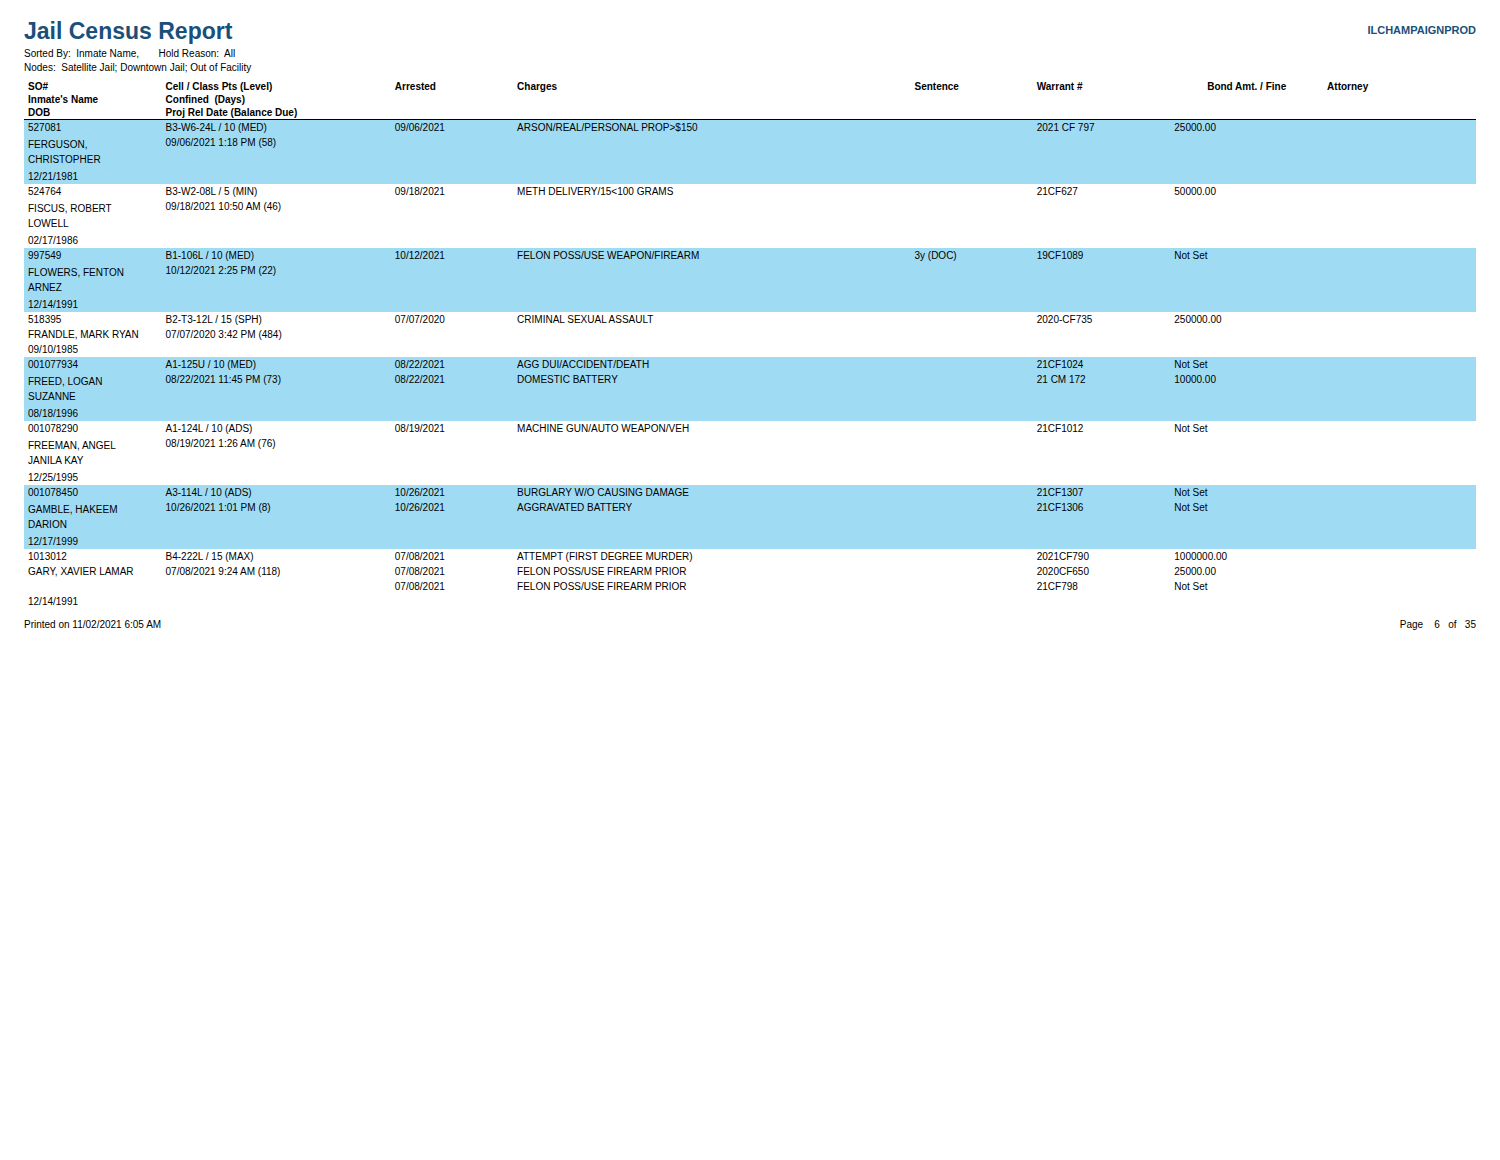Jail Census Report
ILCHAMPAIGNPROD
Sorted By: Inmate Name, Hold Reason: All
Nodes: Satellite Jail; Downtown Jail; Out of Facility
| SO# | Cell / Class Pts (Level) | Arrested | Charges | Sentence | Warrant # | Bond Amt. / Fine | Attorney |
| --- | --- | --- | --- | --- | --- | --- | --- |
| Inmate's Name | Confined (Days) | | | | | | |
| DOB | Proj Rel Date (Balance Due) | | | | | | |
| 527081 | B3-W6-24L / 10 (MED) | 09/06/2021 | ARSON/REAL/PERSONAL PROP>$150 | | 2021 CF 797 | 25000.00 | |
| FERGUSON, CHRISTOPHER | 09/06/2021 1:18 PM (58) | | | | | | |
| 12/21/1981 | | | | | | | |
| 524764 | B3-W2-08L / 5 (MIN) | 09/18/2021 | METH DELIVERY/15<100 GRAMS | | 21CF627 | 50000.00 | |
| FISCUS, ROBERT LOWELL | 09/18/2021 10:50 AM (46) | | | | | | |
| 02/17/1986 | | | | | | | |
| 997549 | B1-106L / 10 (MED) | 10/12/2021 | FELON POSS/USE WEAPON/FIREARM | 3y (DOC) | 19CF1089 | Not Set | |
| FLOWERS, FENTON ARNEZ | 10/12/2021 2:25 PM (22) | | | | | | |
| 12/14/1991 | | | | | | | |
| 518395 | B2-T3-12L / 15 (SPH) | 07/07/2020 | CRIMINAL SEXUAL ASSAULT | | 2020-CF735 | 250000.00 | |
| FRANDLE, MARK RYAN | 07/07/2020 3:42 PM (484) | | | | | | |
| 09/10/1985 | | | | | | | |
| 001077934 | A1-125U / 10 (MED) | 08/22/2021 | AGG DUI/ACCIDENT/DEATH | | 21CF1024 | Not Set | |
| FREED, LOGAN SUZANNE | 08/22/2021 11:45 PM (73) | 08/22/2021 | DOMESTIC BATTERY | | 21 CM 172 | 10000.00 | |
| 08/18/1996 | | | | | | | |
| 001078290 | A1-124L / 10 (ADS) | 08/19/2021 | MACHINE GUN/AUTO WEAPON/VEH | | 21CF1012 | Not Set | |
| FREEMAN, ANGEL JANILA KAY | 08/19/2021 1:26 AM (76) | | | | | | |
| 12/25/1995 | | | | | | | |
| 001078450 | A3-114L / 10 (ADS) | 10/26/2021 | BURGLARY W/O CAUSING DAMAGE | | 21CF1307 | Not Set | |
| GAMBLE, HAKEEM DARION | 10/26/2021 1:01 PM (8) | 10/26/2021 | AGGRAVATED BATTERY | | 21CF1306 | Not Set | |
| 12/17/1999 | | | | | | | |
| 1013012 | B4-222L / 15 (MAX) | 07/08/2021 | ATTEMPT (FIRST DEGREE MURDER) | | 2021CF790 | 1000000.00 | |
| GARY, XAVIER LAMAR | 07/08/2021 9:24 AM (118) | 07/08/2021 | FELON POSS/USE FIREARM PRIOR | | 2020CF650 | 25000.00 | |
| | | 07/08/2021 | FELON POSS/USE FIREARM PRIOR | | 21CF798 | Not Set | |
| 12/14/1991 | | | | | | | |
Printed on 11/02/2021 6:05 AM Page 6 of 35